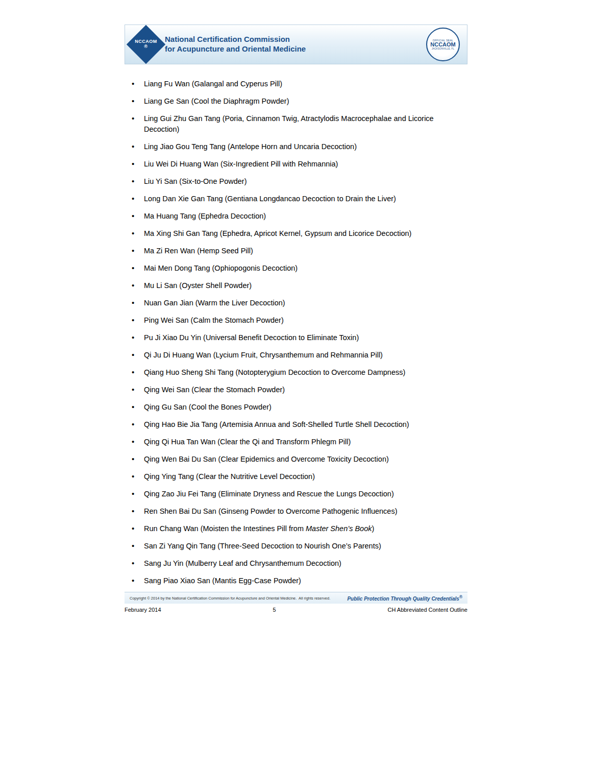NCCAOM
®
National Certification Commission for Acupuncture and Oriental Medicine
OFFICIAL SEAL
NCCAOM
JACKSONVILLE, FL
Liang Fu Wan (Galangal and Cyperus Pill)
Liang Ge San (Cool the Diaphragm Powder)
Ling Gui Zhu Gan Tang (Poria, Cinnamon Twig, Atractylodis Macrocephalae and Licorice Decoction)
Ling Jiao Gou Teng Tang (Antelope Horn and Uncaria Decoction)
Liu Wei Di Huang Wan (Six-Ingredient Pill with Rehmannia)
Liu Yi San (Six-to-One Powder)
Long Dan Xie Gan Tang (Gentiana Longdancao Decoction to Drain the Liver)
Ma Huang Tang (Ephedra Decoction)
Ma Xing Shi Gan Tang (Ephedra, Apricot Kernel, Gypsum and Licorice Decoction)
Ma Zi Ren Wan (Hemp Seed Pill)
Mai Men Dong Tang (Ophiopogonis Decoction)
Mu Li San (Oyster Shell Powder)
Nuan Gan Jian (Warm the Liver Decoction)
Ping Wei San (Calm the Stomach Powder)
Pu Ji Xiao Du Yin (Universal Benefit Decoction to Eliminate Toxin)
Qi Ju Di Huang Wan (Lycium Fruit, Chrysanthemum and Rehmannia Pill)
Qiang Huo Sheng Shi Tang (Notopterygium Decoction to Overcome Dampness)
Qing Wei San (Clear the Stomach Powder)
Qing Gu San (Cool the Bones Powder)
Qing Hao Bie Jia Tang (Artemisia Annua and Soft-Shelled Turtle Shell Decoction)
Qing Qi Hua Tan Wan (Clear the Qi and Transform Phlegm Pill)
Qing Wen Bai Du San (Clear Epidemics and Overcome Toxicity Decoction)
Qing Ying Tang (Clear the Nutritive Level Decoction)
Qing Zao Jiu Fei Tang (Eliminate Dryness and Rescue the Lungs Decoction)
Ren Shen Bai Du San (Ginseng Powder to Overcome Pathogenic Influences)
Run Chang Wan (Moisten the Intestines Pill from Master Shen’s Book)
San Zi Yang Qin Tang (Three-Seed Decoction to Nourish One’s Parents)
Sang Ju Yin (Mulberry Leaf and Chrysanthemum Decoction)
Sang Piao Xiao San (Mantis Egg-Case Powder)
Sang Xing Tang (Mulberry Leaf and Apricot Kernel Decoction)
Copyright © 2014 by the National Certification Commission for Acupuncture and Oriental Medicine. All rights reserved. Public Protection Through Quality Credentials®
February 2014 5 CH Abbreviated Content Outline